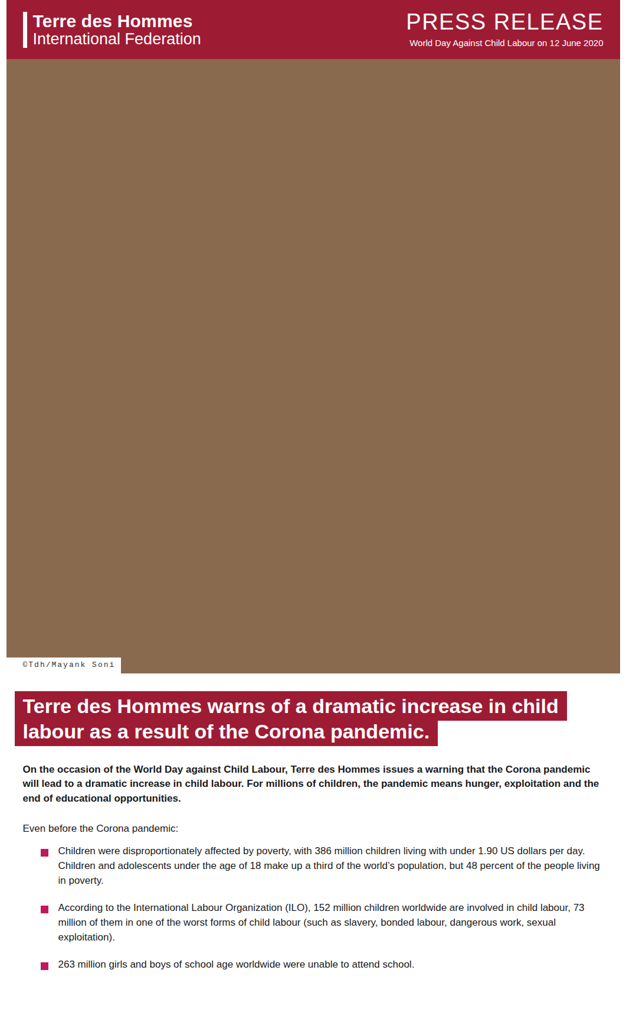Terre des Hommes International Federation
PRESS RELEASE
World Day Against Child Labour on 12 June 2020
©Tdh/Mayank Soni
Terre des Hommes warns of a dramatic increase in child labour as a result of the Corona pandemic.
On the occasion of the World Day against Child Labour, Terre des Hommes issues a warning that the Corona pandemic will lead to a dramatic increase in child labour. For millions of children, the pandemic means hunger, exploitation and the end of educational opportunities.
Even before the Corona pandemic:
Children were disproportionately affected by poverty, with 386 million children living with under 1.90 US dollars per day. Children and adolescents under the age of 18 make up a third of the world’s population, but 48 percent of the people living in poverty.
According to the International Labour Organization (ILO), 152 million children worldwide are involved in child labour, 73 million of them in one of the worst forms of child labour (such as slavery, bonded labour, dangerous work, sexual exploitation).
263 million girls and boys of school age worldwide were unable to attend school.